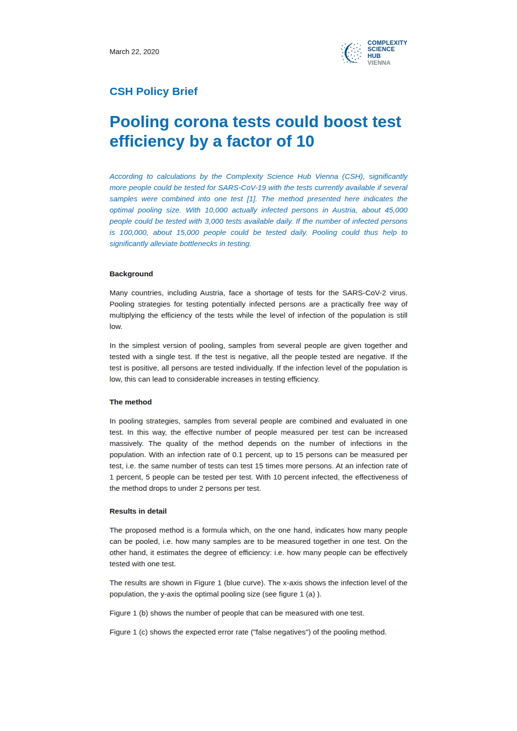March 22, 2020
Complexity
Science
Hub
Vienna
CSH Policy Brief
Pooling corona tests could boost test efficiency by a factor of 10
According to calculations by the Complexity Science Hub Vienna (CSH), significantly more people could be tested for SARS-CoV-19 with the tests currently available if several samples were combined into one test [1]. The method presented here indicates the optimal pooling size. With 10,000 actually infected persons in Austria, about 45,000 people could be tested with 3,000 tests available daily. If the number of infected persons is 100,000, about 15,000 people could be tested daily. Pooling could thus help to significantly alleviate bottlenecks in testing.
Background
Many countries, including Austria, face a shortage of tests for the SARS-CoV-2 virus. Pooling strategies for testing potentially infected persons are a practically free way of multiplying the efficiency of the tests while the level of infection of the population is still low.
In the simplest version of pooling, samples from several people are given together and tested with a single test. If the test is negative, all the people tested are negative. If the test is positive, all persons are tested individually. If the infection level of the population is low, this can lead to considerable increases in testing efficiency.
The method
In pooling strategies, samples from several people are combined and evaluated in one test. In this way, the effective number of people measured per test can be increased massively. The quality of the method depends on the number of infections in the population. With an infection rate of 0.1 percent, up to 15 persons can be measured per test, i.e. the same number of tests can test 15 times more persons. At an infection rate of 1 percent, 5 people can be tested per test. With 10 percent infected, the effectiveness of the method drops to under 2 persons per test.
Results in detail
The proposed method is a formula which, on the one hand, indicates how many people can be pooled, i.e. how many samples are to be measured together in one test. On the other hand, it estimates the degree of efficiency: i.e. how many people can be effectively tested with one test.
The results are shown in Figure 1 (blue curve). The x-axis shows the infection level of the population, the y-axis the optimal pooling size (see figure 1 (a) ).
Figure 1 (b) shows the number of people that can be measured with one test.
Figure 1 (c) shows the expected error rate ("false negatives") of the pooling method.